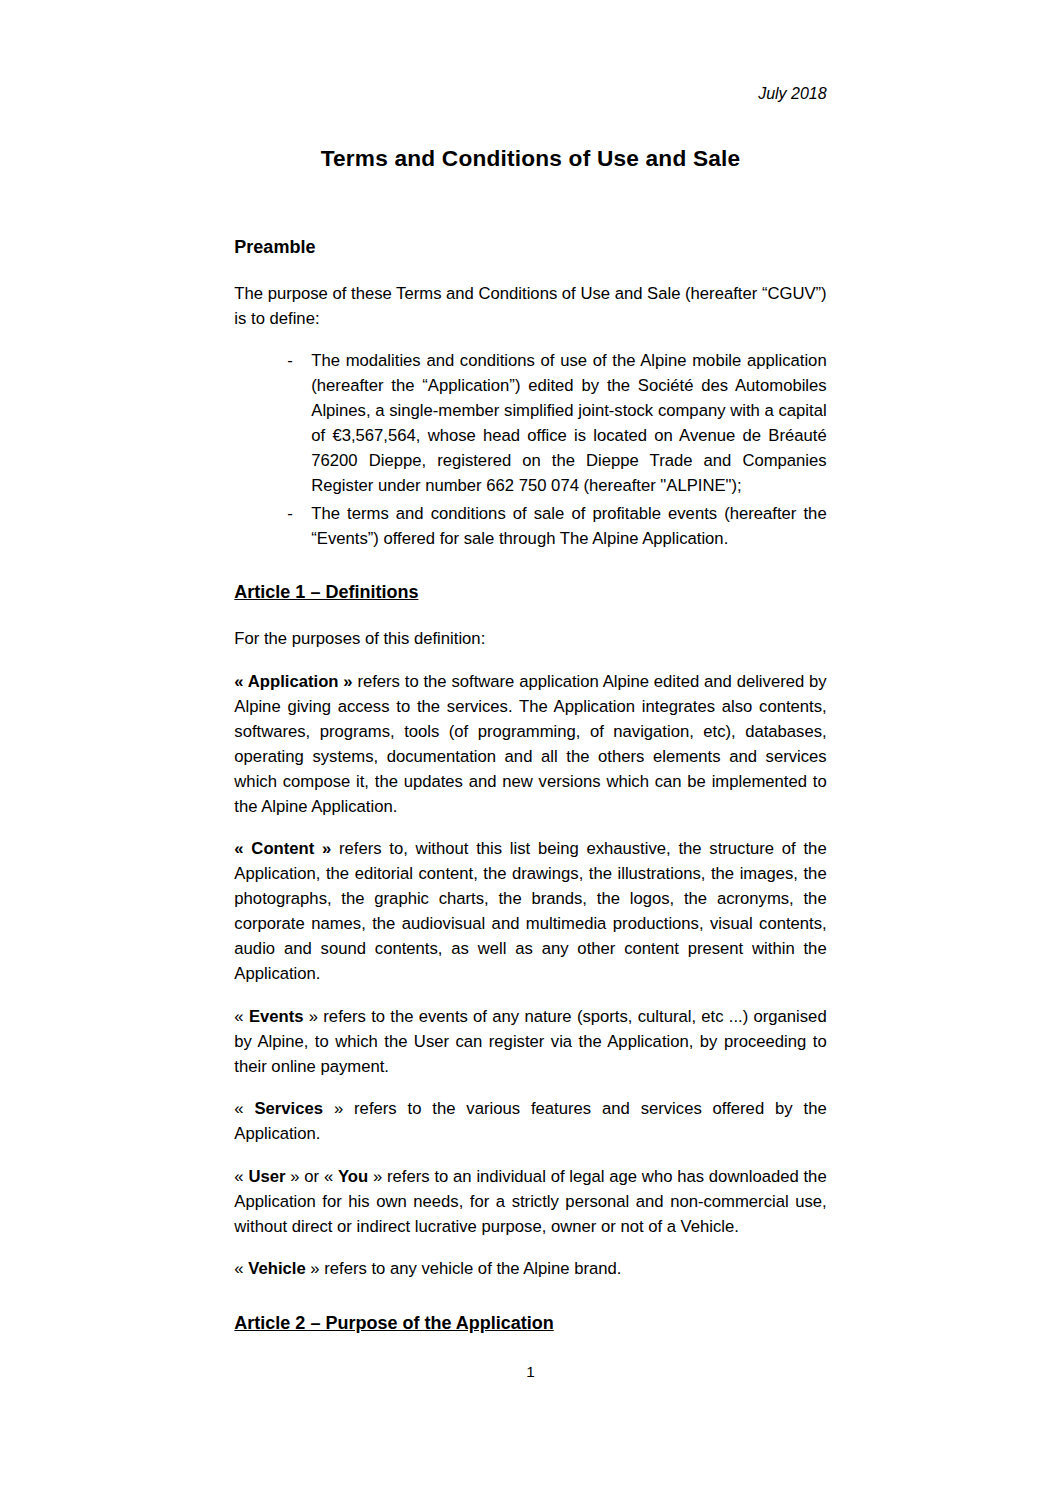July 2018
Terms and Conditions of Use and Sale
Preamble
The purpose of these Terms and Conditions of Use and Sale (hereafter “CGUV”) is to define:
The modalities and conditions of use of the Alpine mobile application (hereafter the “Application”) edited by the Société des Automobiles Alpines, a single-member simplified joint-stock company with a capital of €3,567,564, whose head office is located on Avenue de Bréauté 76200 Dieppe, registered on the Dieppe Trade and Companies Register under number 662 750 074 (hereafter "ALPINE");
The terms and conditions of sale of profitable events (hereafter the “Events”) offered for sale through The Alpine Application.
Article 1 – Definitions
For the purposes of this definition:
« Application » refers to the software application Alpine edited and delivered by Alpine giving access to the services. The Application integrates also contents, softwares, programs, tools (of programming, of navigation, etc), databases, operating systems, documentation and all the others elements and services which compose it, the updates and new versions which can be implemented to the Alpine Application.
« Content » refers to, without this list being exhaustive, the structure of the Application, the editorial content, the drawings, the illustrations, the images, the photographs, the graphic charts, the brands, the logos, the acronyms, the corporate names, the audiovisual and multimedia productions, visual contents, audio and sound contents, as well as any other content present within the Application.
« Events » refers to the events of any nature (sports, cultural, etc ...) organised by Alpine, to which the User can register via the Application, by proceeding to their online payment.
« Services » refers to the various features and services offered by the Application.
« User » or « You » refers to an individual of legal age who has downloaded the Application for his own needs, for a strictly personal and non-commercial use, without direct or indirect lucrative purpose, owner or not of a Vehicle.
« Vehicle » refers to any vehicle of the Alpine brand.
Article 2 – Purpose of the Application
1